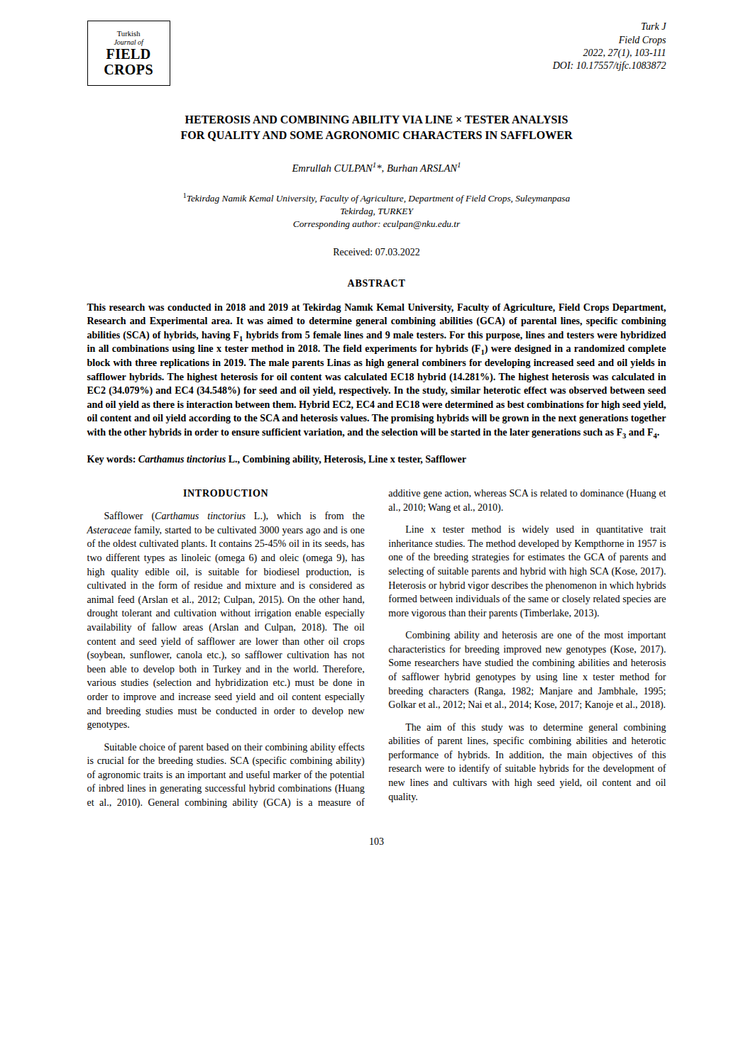Turkish
Journal of
FIELD
CROPS
Turk J
Field Crops
2022, 27(1), 103-111
DOI: 10.17557/tjfc.1083872
Heterosis and Combining Ability via Line × Tester Analysis
for Quality and Some Agronomic Characters in Safflower
Emrullah CULPAN1*, Burhan ARSLAN1
1Tekirdag Namik Kemal University, Faculty of Agriculture, Department of Field Crops, Suleymanpasa
Tekirdag, TURKEY
Corresponding author: eculpan@nku.edu.tr
Received: 07.03.2022
ABSTRACT
This research was conducted in 2018 and 2019 at Tekirdag Namık Kemal University, Faculty of Agriculture, Field Crops Department, Research and Experimental area. It was aimed to determine general combining abilities (GCA) of parental lines, specific combining abilities (SCA) of hybrids, having F1 hybrids from 5 female lines and 9 male testers. For this purpose, lines and testers were hybridized in all combinations using line x tester method in 2018. The field experiments for hybrids (F1) were designed in a randomized complete block with three replications in 2019. The male parents Linas as high general combiners for developing increased seed and oil yields in safflower hybrids. The highest heterosis for oil content was calculated EC18 hybrid (14.281%). The highest heterosis was calculated in EC2 (34.079%) and EC4 (34.548%) for seed and oil yield, respectively. In the study, similar heterotic effect was observed between seed and oil yield as there is interaction between them. Hybrid EC2, EC4 and EC18 were determined as best combinations for high seed yield, oil content and oil yield according to the SCA and heterosis values. The promising hybrids will be grown in the next generations together with the other hybrids in order to ensure sufficient variation, and the selection will be started in the later generations such as F3 and F4.
Key words: Carthamus tinctorius L., Combining ability, Heterosis, Line x tester, Safflower
INTRODUCTION
Safflower (Carthamus tinctorius L.), which is from the Asteraceae family, started to be cultivated 3000 years ago and is one of the oldest cultivated plants. It contains 25-45% oil in its seeds, has two different types as linoleic (omega 6) and oleic (omega 9), has high quality edible oil, is suitable for biodiesel production, is cultivated in the form of residue and mixture and is considered as animal feed (Arslan et al., 2012; Culpan, 2015). On the other hand, drought tolerant and cultivation without irrigation enable especially availability of fallow areas (Arslan and Culpan, 2018). The oil content and seed yield of safflower are lower than other oil crops (soybean, sunflower, canola etc.), so safflower cultivation has not been able to develop both in Turkey and in the world. Therefore, various studies (selection and hybridization etc.) must be done in order to improve and increase seed yield and oil content especially and breeding studies must be conducted in order to develop new genotypes.
Suitable choice of parent based on their combining ability effects is crucial for the breeding studies. SCA (specific combining ability) of agronomic traits is an important and useful marker of the potential of inbred lines in generating successful hybrid combinations (Huang et al., 2010). General combining ability (GCA) is a measure of additive gene action, whereas SCA is related to dominance (Huang et al., 2010; Wang et al., 2010).
Line x tester method is widely used in quantitative trait inheritance studies. The method developed by Kempthorne in 1957 is one of the breeding strategies for estimates the GCA of parents and selecting of suitable parents and hybrid with high SCA (Kose, 2017). Heterosis or hybrid vigor describes the phenomenon in which hybrids formed between individuals of the same or closely related species are more vigorous than their parents (Timberlake, 2013).
Combining ability and heterosis are one of the most important characteristics for breeding improved new genotypes (Kose, 2017). Some researchers have studied the combining abilities and heterosis of safflower hybrid genotypes by using line x tester method for breeding characters (Ranga, 1982; Manjare and Jambhale, 1995; Golkar et al., 2012; Nai et al., 2014; Kose, 2017; Kanoje et al., 2018).
The aim of this study was to determine general combining abilities of parent lines, specific combining abilities and heterotic performance of hybrids. In addition, the main objectives of this research were to identify of suitable hybrids for the development of new lines and cultivars with high seed yield, oil content and oil quality.
103